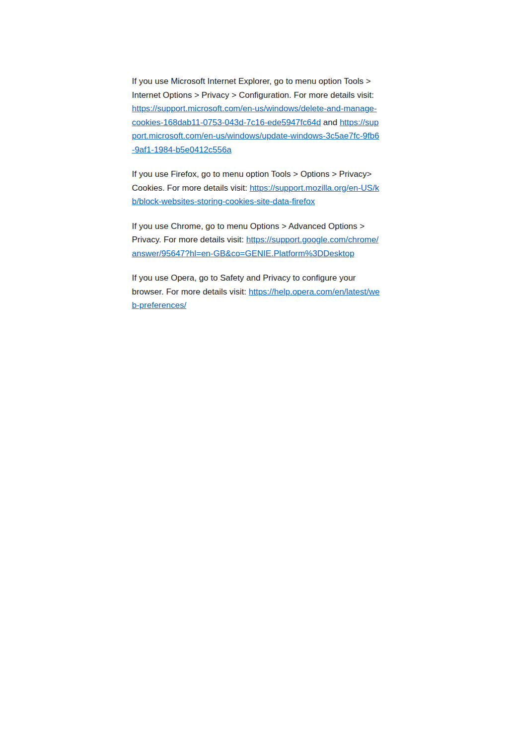If you use Microsoft Internet Explorer, go to menu option Tools > Internet Options > Privacy > Configuration. For more details visit: https://support.microsoft.com/en-us/windows/delete-and-manage-cookies-168dab11-0753-043d-7c16-ede5947fc64d and https://support.microsoft.com/en-us/windows/update-windows-3c5ae7fc-9fb6-9af1-1984-b5e0412c556a
If you use Firefox, go to menu option Tools > Options > Privacy> Cookies. For more details visit: https://support.mozilla.org/en-US/kb/block-websites-storing-cookies-site-data-firefox
If you use Chrome, go to menu Options > Advanced Options > Privacy. For more details visit: https://support.google.com/chrome/answer/95647?hl=en-GB&co=GENIE.Platform%3DDesktop
If you use Opera, go to Safety and Privacy to configure your browser. For more details visit: https://help.opera.com/en/latest/web-preferences/